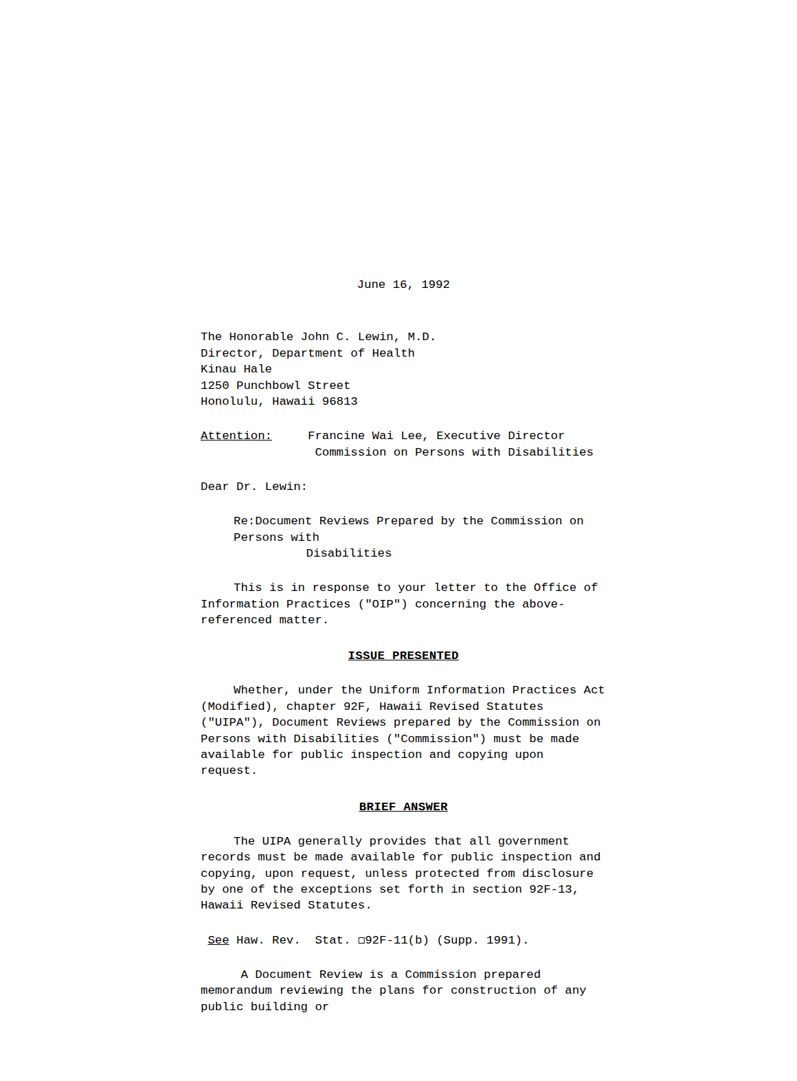June 16, 1992
The Honorable John C. Lewin, M.D.
Director, Department of Health
Kinau Hale
1250 Punchbowl Street
Honolulu, Hawaii 96813
Attention: Francine Wai Lee, Executive Director Commission on Persons with Disabilities
Dear Dr. Lewin:
Re:Document Reviews Prepared by the Commission on Persons with
Disabilities
This is in response to your letter to the Office of Information Practices ("OIP") concerning the above-referenced matter.
ISSUE PRESENTED
Whether, under the Uniform Information Practices Act (Modified), chapter 92F, Hawaii Revised Statutes ("UIPA"), Document Reviews prepared by the Commission on Persons with Disabilities ("Commission") must be made available for public inspection and copying upon request.
BRIEF ANSWER
The UIPA generally provides that all government records must be made available for public inspection and copying, upon request, unless protected from disclosure by one of the exceptions set forth in section 92F-13, Hawaii Revised Statutes.
See Haw. Rev. Stat. ◻92F-11(b) (Supp. 1991).
A Document Review is a Commission prepared memorandum reviewing the plans for construction of any public building or